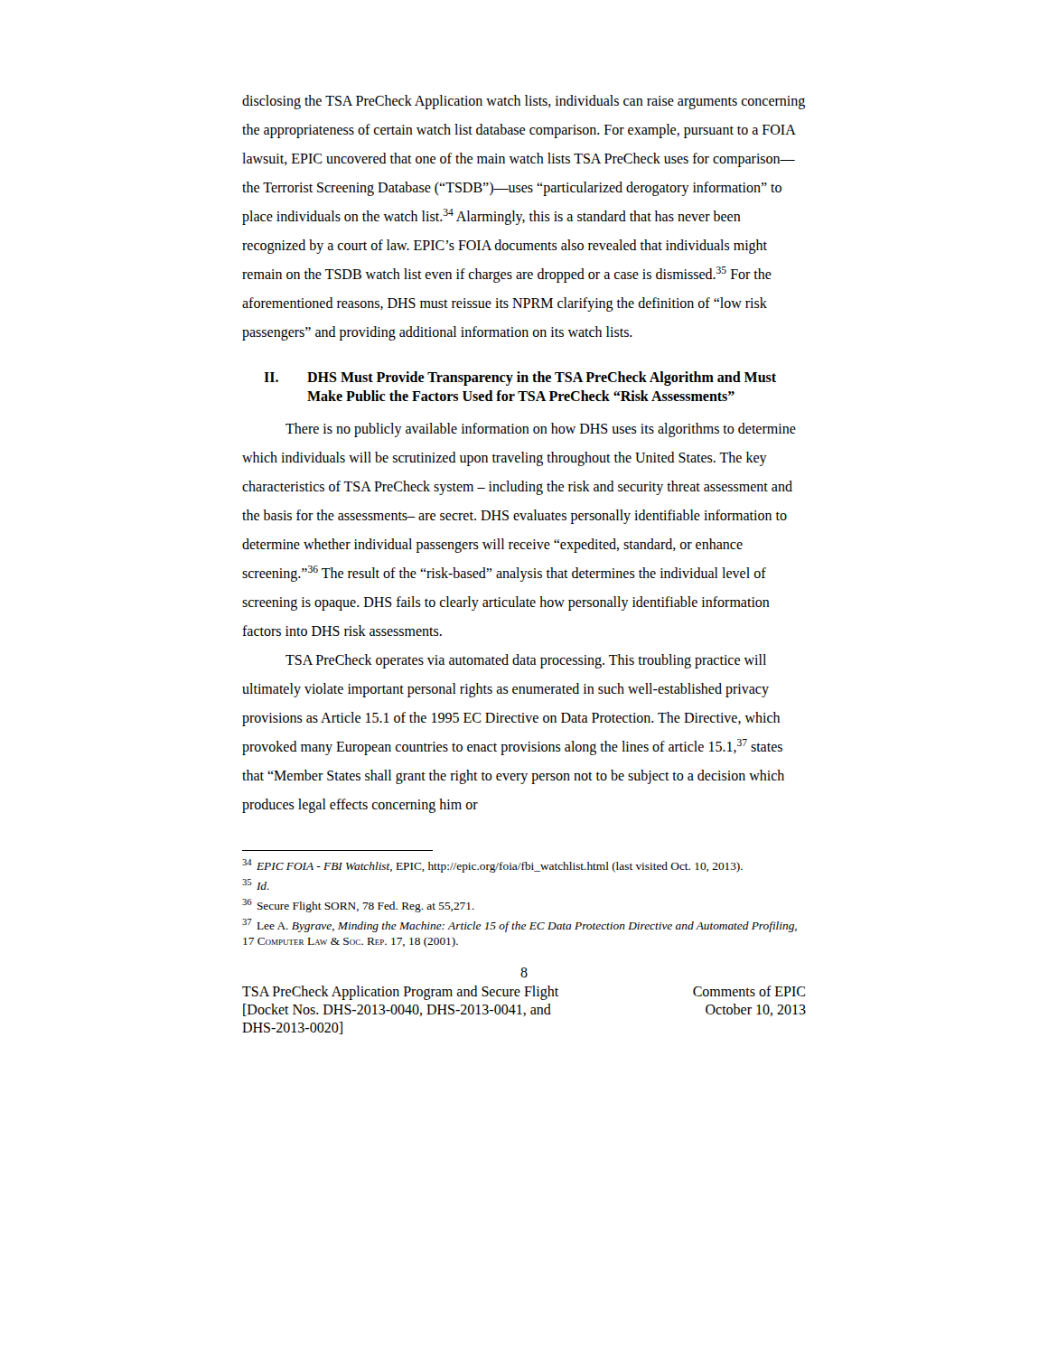disclosing the TSA PreCheck Application watch lists, individuals can raise arguments concerning the appropriateness of certain watch list database comparison. For example, pursuant to a FOIA lawsuit, EPIC uncovered that one of the main watch lists TSA PreCheck uses for comparison—the Terrorist Screening Database (“TSDB”)—uses “particularized derogatory information” to place individuals on the watch list.34 Alarmingly, this is a standard that has never been recognized by a court of law. EPIC’s FOIA documents also revealed that individuals might remain on the TSDB watch list even if charges are dropped or a case is dismissed.35 For the aforementioned reasons, DHS must reissue its NPRM clarifying the definition of “low risk passengers” and providing additional information on its watch lists.
II.
DHS Must Provide Transparency in the TSA PreCheck Algorithm and Must Make Public the Factors Used for TSA PreCheck “Risk Assessments”
There is no publicly available information on how DHS uses its algorithms to determine which individuals will be scrutinized upon traveling throughout the United States. The key characteristics of TSA PreCheck system – including the risk and security threat assessment and the basis for the assessments– are secret. DHS evaluates personally identifiable information to determine whether individual passengers will receive “expedited, standard, or enhance screening.”36 The result of the “risk-based” analysis that determines the individual level of screening is opaque. DHS fails to clearly articulate how personally identifiable information factors into DHS risk assessments.
TSA PreCheck operates via automated data processing. This troubling practice will ultimately violate important personal rights as enumerated in such well-established privacy provisions as Article 15.1 of the 1995 EC Directive on Data Protection. The Directive, which provoked many European countries to enact provisions along the lines of article 15.1,37 states that “Member States shall grant the right to every person not to be subject to a decision which produces legal effects concerning him or
34 EPIC FOIA - FBI Watchlist, EPIC, http://epic.org/foia/fbi_watchlist.html (last visited Oct. 10, 2013).
35 Id.
36 Secure Flight SORN, 78 Fed. Reg. at 55,271.
37 Lee A. Bygrave, Minding the Machine: Article 15 of the EC Data Protection Directive and Automated Profiling, 17 Computer Law & Soc. Rep. 17, 18 (2001).
8
TSA PreCheck Application Program and Secure Flight
[Docket Nos. DHS-2013-0040, DHS-2013-0041, and
DHS-2013-0020]
Comments of EPIC
October 10, 2013